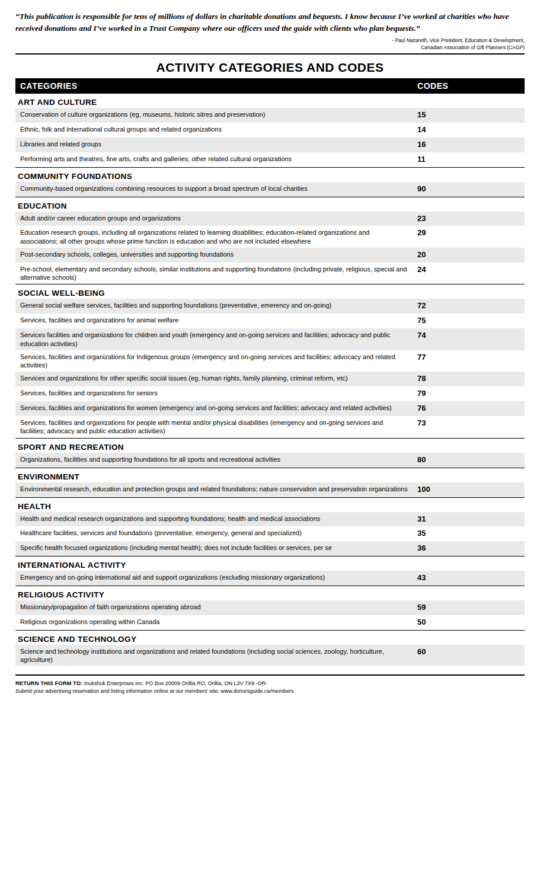“This publication is responsible for tens of millions of dollars in charitable donations and bequests. I know because I’ve worked at charities who have received donations and I’ve worked in a Trust Company where our officers used the guide with clients who plan bequests.”
- Paul Nazareth, Vice President, Education & Development,
Canadian Association of Gift Planners (CAGP)
ACTIVITY CATEGORIES AND CODES
| CATEGORIES | CODES |
| --- | --- |
| ART AND CULTURE |
| Conservation of culture organizations (eg, museums, historic sitres and preservation) | 15 |
| Ethnic, folk and international cultural groups and related organizations | 14 |
| Libraries and related groups | 16 |
| Performing arts and theatres, fine arts, crafts and galleries; other related cultural organizations | 11 |
| COMMUNITY FOUNDATIONS |
| Community-based organizations combining resources to support a broad spectrum of local charities | 90 |
| EDUCATION |
| Adult and/or career education groups and organizations | 23 |
| Education research groups, including all organizations related to learning disabilities; education-related organizations and associations; all other groups whose prime function is education and who are not included elsewhere | 29 |
| Post-secondary schools, colleges, universities and supporting foundations | 20 |
| Pre-school, elementary and secondary schools, similar institutions and supporting foundations (including private, religious, special and alternative schools) | 24 |
| SOCIAL WELL-BEING |
| General social welfare services, facilities and supporting foundations (preventative, emerency and on-going) | 72 |
| Services, facilities and organizations for animal welfare | 75 |
| Services facilities and organizations for children and youth (emergency and on-going services and facilities; advocacy and public education activities) | 74 |
| Services, facilities and organizations for Indigenous groups (emergency and on-going services and facilities; advocacy and related activities) | 77 |
| Services and organizations for other specific social issues (eg, human rights, family planning, criminal reform, etc) | 78 |
| Services, facilities and organizations for seniors | 79 |
| Services, facilities and organizations for women (emergency and on-going services and facilities; advocacy and related activities) | 76 |
| Services, facilities and organizations for people with mental and/or physical disabilities (emergency and on-going services and facilities; advocacy and public education activities) | 73 |
| SPORT AND RECREATION |
| Organizations, facilities and supporting foundations for all sports and recreational activities | 80 |
| ENVIRONMENT |
| Environmental research, education and protection groups and related foundations; nature conservation and preservation organizations | 100 |
| HEALTH |
| Health and medical research organizations and supporting foundations; health and medical associations | 31 |
| Healthcare facilities, services and foundations (preventative, emergency, general and specialized) | 35 |
| Specific health focused organizations (including mental health); does not include facilities or services, per se | 36 |
| INTERNATIONAL ACTIVITY |
| Emergency and on-going international aid and support organizations (excluding missionary organizations) | 43 |
| RELIGIOUS ACTIVITY |
| Missionary/propagation of faith organizations operating abroad | 59 |
| Religious organizations operating within Canada | 50 |
| SCIENCE AND TECHNOLOGY |
| Science and technology institutions and organizations and related foundations (including social sciences, zoology, horticulture, agriculture) | 60 |
RETURN THIS FORM TO: Inukshuk Enterprises Inc. PO Box 20009 Orillia RO, Orillia, ON L3V 7X9 -OR-
Submit your advertising reservation and listing information online at our members’ site: www.donorsguide.ca/members